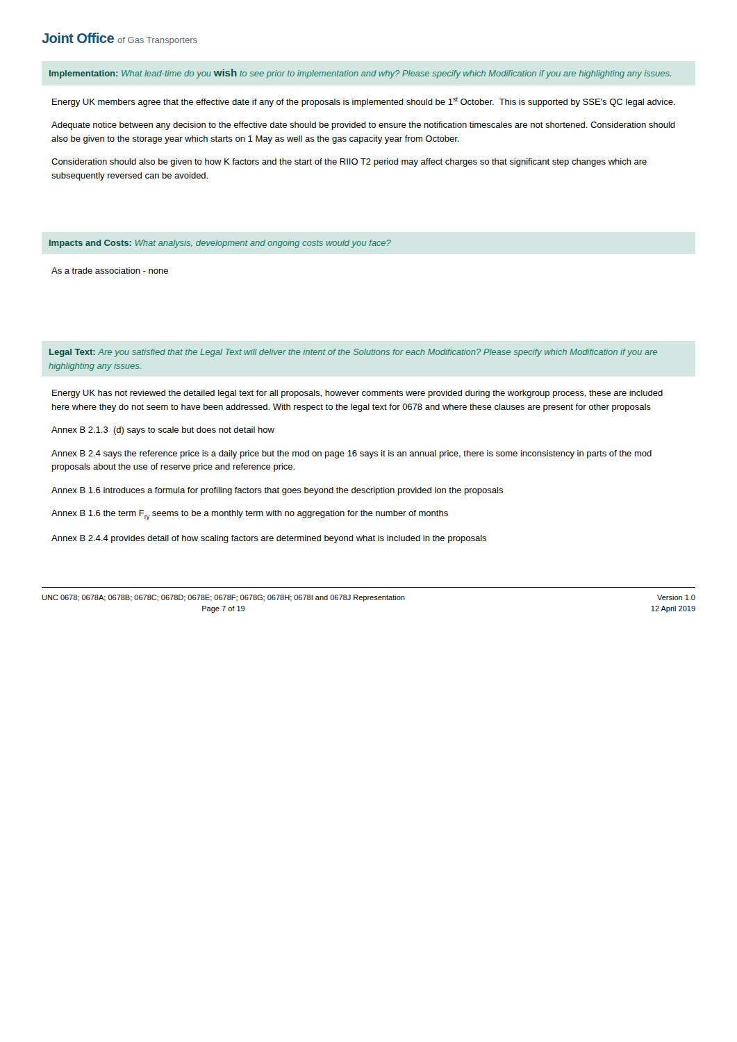Joint Office of Gas Transporters
Implementation: What lead-time do you wish to see prior to implementation and why? Please specify which Modification if you are highlighting any issues.
Energy UK members agree that the effective date if any of the proposals is implemented should be 1st October. This is supported by SSE's QC legal advice.
Adequate notice between any decision to the effective date should be provided to ensure the notification timescales are not shortened. Consideration should also be given to the storage year which starts on 1 May as well as the gas capacity year from October.
Consideration should also be given to how K factors and the start of the RIIO T2 period may affect charges so that significant step changes which are subsequently reversed can be avoided.
Impacts and Costs: What analysis, development and ongoing costs would you face?
As a trade association - none
Legal Text: Are you satisfied that the Legal Text will deliver the intent of the Solutions for each Modification? Please specify which Modification if you are highlighting any issues.
Energy UK has not reviewed the detailed legal text for all proposals, however comments were provided during the workgroup process, these are included here where they do not seem to have been addressed. With respect to the legal text for 0678 and where these clauses are present for other proposals
Annex B 2.1.3 (d) says to scale but does not detail how
Annex B 2.4 says the reference price is a daily price but the mod on page 16 says it is an annual price, there is some inconsistency in parts of the mod proposals about the use of reserve price and reference price.
Annex B 1.6 introduces a formula for profiling factors that goes beyond the description provided ion the proposals
Annex B 1.6 the term Fry seems to be a monthly term with no aggregation for the number of months
Annex B 2.4.4 provides detail of how scaling factors are determined beyond what is included in the proposals
UNC 0678; 0678A; 0678B; 0678C; 0678D; 0678E; 0678F; 0678G; 0678H; 0678I and 0678J Representation
Page 7 of 19
Version 1.0
12 April 2019